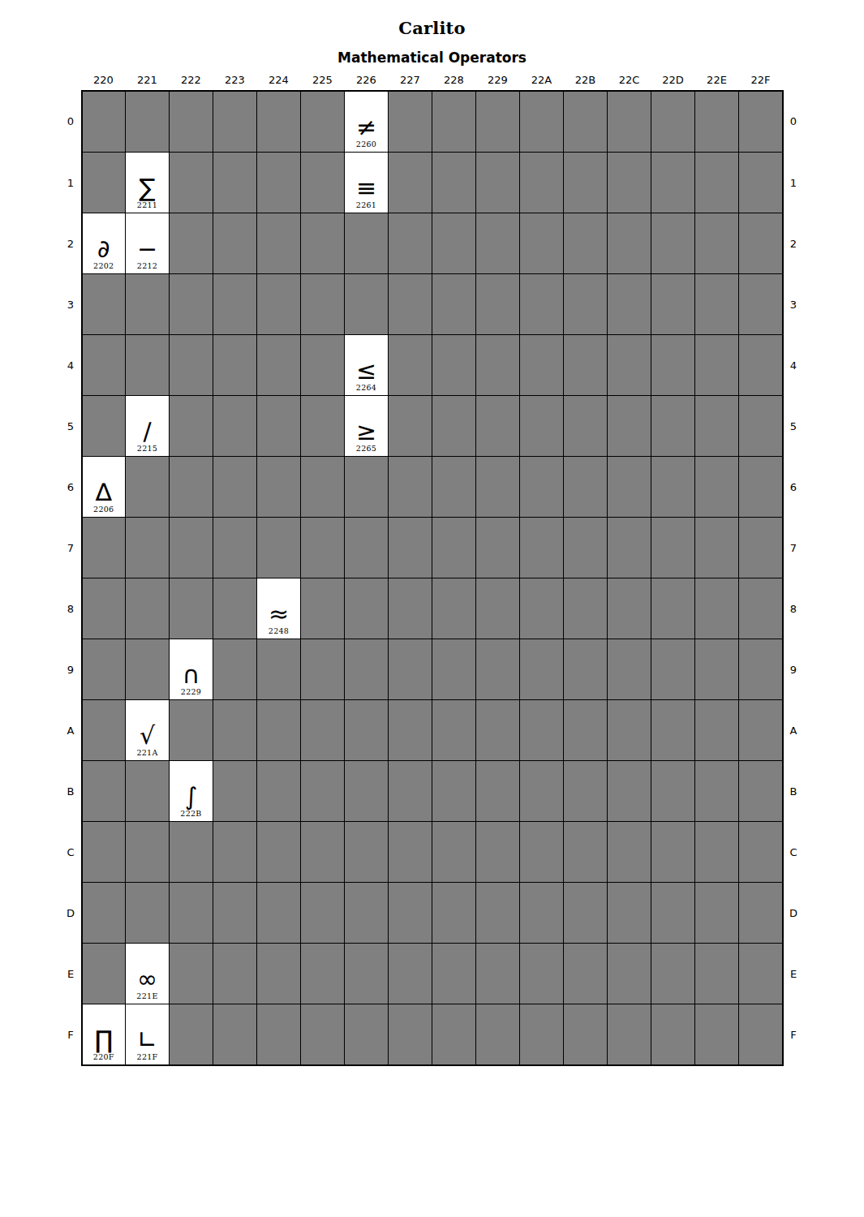Carlito
Mathematical Operators
| | 220 | 221 | 222 | 223 | 224 | 225 | 226 | 227 | 228 | 229 | 22A | 22B | 22C | 22D | 22E | 22F | |
| --- | --- | --- | --- | --- | --- | --- | --- | --- | --- | --- | --- | --- | --- | --- | --- | --- | --- |
| 0 | | | | | | | ≠ 2260 | | | | | | | | | | 0 |
| 1 | | ∑ 2211 | | | | | ≡ 2261 | | | | | | | | | | 1 |
| 2 | ∂ 2202 | − 2212 | | | | | | | | | | | | | | | 2 |
| 3 | | | | | | | | | | | | | | | | | 3 |
| 4 | | | | | | | ≤ 2264 | | | | | | | | | | 4 |
| 5 | | ∕ 2215 | | | | | ≥ 2265 | | | | | | | | | | 5 |
| 6 | ∆ 2206 | | | | | | | | | | | | | | | | 6 |
| 7 | | | | | | | | | | | | | | | | | 7 |
| 8 | | | | | ≈ 2248 | | | | | | | | | | | | 8 |
| 9 | | | ∩ 2229 | | | | | | | | | | | | | | 9 |
| A | | √ 221A | | | | | | | | | | | | | | | A |
| B | | | ∫ 222B | | | | | | | | | | | | | | B |
| C | | | | | | | | | | | | | | | | | C |
| D | | | | | | | | | | | | | | | | | D |
| E | | ∞ 221E | | | | | | | | | | | | | | | E |
| F | ∏ 220F | ∟ 221F | | | | | | | | | | | | | | | F |